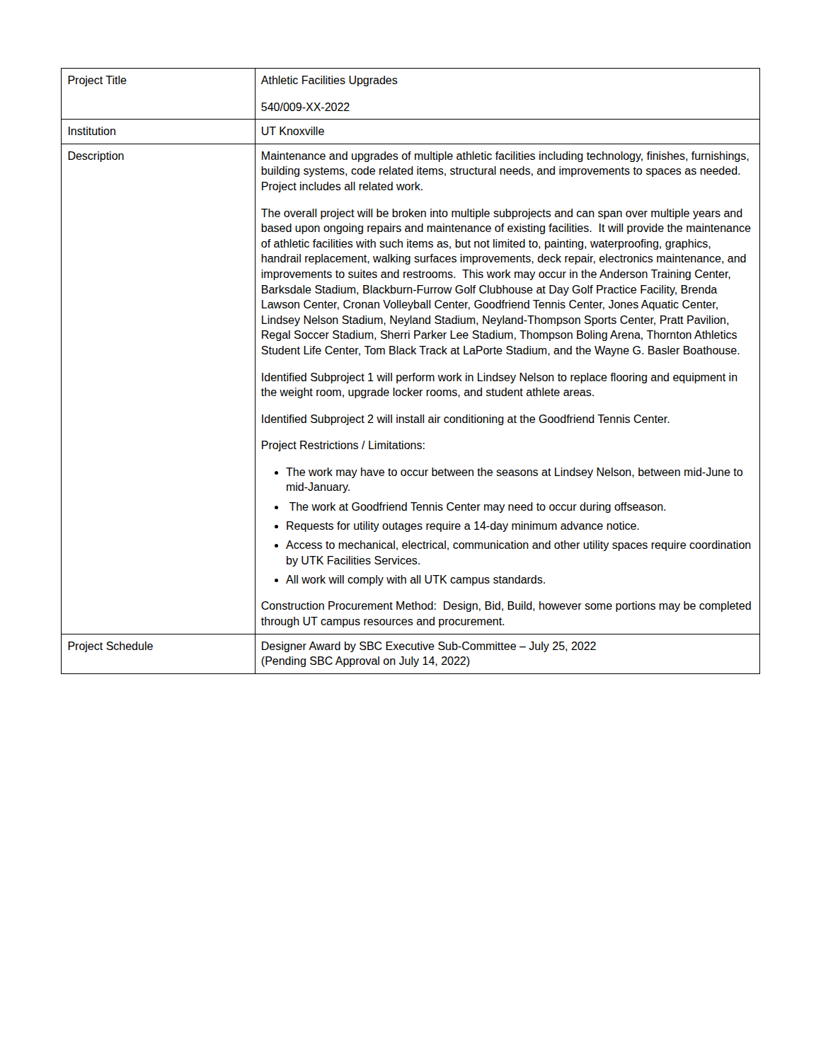| Project Title | Athletic Facilities Upgrades 540/009-XX-2022 |
| Institution | UT Knoxville |
| Description | Maintenance and upgrades of multiple athletic facilities including technology, finishes, furnishings, building systems, code related items, structural needs, and improvements to spaces as needed. Project includes all related work. The overall project will be broken into multiple subprojects and can span over multiple years and based upon ongoing repairs and maintenance of existing facilities. It will provide the maintenance of athletic facilities with such items as, but not limited to, painting, waterproofing, graphics, handrail replacement, walking surfaces improvements, deck repair, electronics maintenance, and improvements to suites and restrooms. This work may occur in the Anderson Training Center, Barksdale Stadium, Blackburn-Furrow Golf Clubhouse at Day Golf Practice Facility, Brenda Lawson Center, Cronan Volleyball Center, Goodfriend Tennis Center, Jones Aquatic Center, Lindsey Nelson Stadium, Neyland Stadium, Neyland-Thompson Sports Center, Pratt Pavilion, Regal Soccer Stadium, Sherri Parker Lee Stadium, Thompson Boling Arena, Thornton Athletics Student Life Center, Tom Black Track at LaPorte Stadium, and the Wayne G. Basler Boathouse. Identified Subproject 1 will perform work in Lindsey Nelson to replace flooring and equipment in the weight room, upgrade locker rooms, and student athlete areas. Identified Subproject 2 will install air conditioning at the Goodfriend Tennis Center. Project Restrictions / Limitations: The work may have to occur between the seasons at Lindsey Nelson, between mid-June to mid-January. The work at Goodfriend Tennis Center may need to occur during offseason. Requests for utility outages require a 14-day minimum advance notice. Access to mechanical, electrical, communication and other utility spaces require coordination by UTK Facilities Services. All work will comply with all UTK campus standards. Construction Procurement Method: Design, Bid, Build, however some portions may be completed through UT campus resources and procurement. |
| Project Schedule | Designer Award by SBC Executive Sub-Committee – July 25, 2022 (Pending SBC Approval on July 14, 2022) |